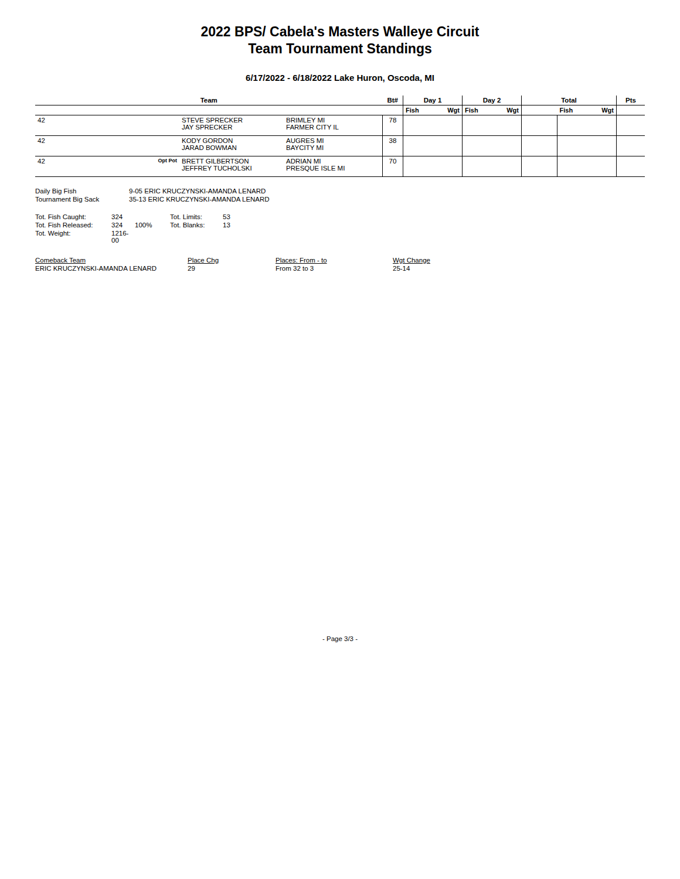2022 BPS/ Cabela's Masters Walleye Circuit
Team Tournament Standings
6/17/2022 - 6/18/2022 Lake Huron, Oscoda, MI
| Team | Bt# | Day 1 | Day 2 | Total | Pts |
| --- | --- | --- | --- | --- | --- |
| | | Fish | Wgt | Fish | Wgt | | Fish | Wgt | |
| 42 | | STEVE SPRECKER JAY SPRECKER | BRIMLEY MI FARMER CITY IL | 78 | | | | | | | | |
| 42 | | KODY GORDON JARAD BOWMAN | AUGRES MI BAYCITY MI | 38 | | | | | | | | |
| 42 | Opt Pot | BRETT GILBERTSON JEFFREY TUCHOLSKI | ADRIAN MI PRESQUE ISLE MI | 70 | | | | | | | | |
Daily Big Fish 9-05 ERIC KRUCZYNSKI-AMANDA LENARD
Tournament Big Sack 35-13 ERIC KRUCZYNSKI-AMANDA LENARD
Tot. Fish Caught: 324 Tot. Limits: 53
Tot. Fish Released: 324 100% Tot. Blanks: 13
Tot. Weight: 1216-00
Comeback Team Place Chg Places: From - to Wgt Change
ERIC KRUCZYNSKI-AMANDA LENARD 29 From 32 to 3 25-14
- Page 3/3 -